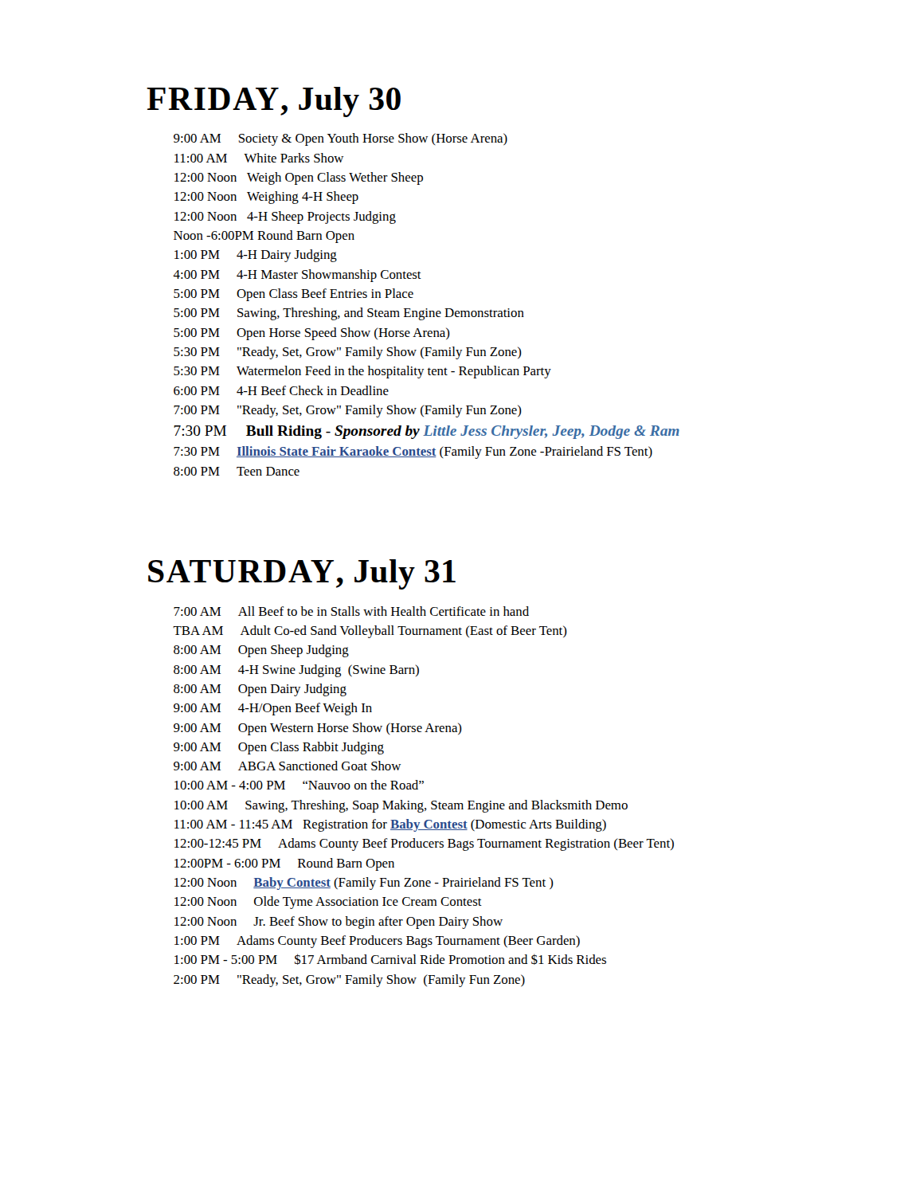FRIDAY, July 30
9:00 AM Society & Open Youth Horse Show (Horse Arena)
11:00 AM White Parks Show
12:00 Noon Weigh Open Class Wether Sheep
12:00 Noon Weighing 4-H Sheep
12:00 Noon 4-H Sheep Projects Judging
Noon -6:00PM Round Barn Open
1:00 PM 4-H Dairy Judging
4:00 PM 4-H Master Showmanship Contest
5:00 PM Open Class Beef Entries in Place
5:00 PM Sawing, Threshing, and Steam Engine Demonstration
5:00 PM Open Horse Speed Show (Horse Arena)
5:30 PM "Ready, Set, Grow" Family Show (Family Fun Zone)
5:30 PM Watermelon Feed in the hospitality tent - Republican Party
6:00 PM 4-H Beef Check in Deadline
7:00 PM "Ready, Set, Grow" Family Show (Family Fun Zone)
7:30 PM Bull Riding - Sponsored by Little Jess Chrysler, Jeep, Dodge & Ram
7:30 PM Illinois State Fair Karaoke Contest (Family Fun Zone -Prairieland FS Tent)
8:00 PM Teen Dance
SATURDAY, July 31
7:00 AM All Beef to be in Stalls with Health Certificate in hand
TBA AM Adult Co-ed Sand Volleyball Tournament (East of Beer Tent)
8:00 AM Open Sheep Judging
8:00 AM 4-H Swine Judging (Swine Barn)
8:00 AM Open Dairy Judging
9:00 AM 4-H/Open Beef Weigh In
9:00 AM Open Western Horse Show (Horse Arena)
9:00 AM Open Class Rabbit Judging
9:00 AM ABGA Sanctioned Goat Show
10:00 AM - 4:00 PM “Nauvoo on the Road”
10:00 AM Sawing, Threshing, Soap Making, Steam Engine and Blacksmith Demo
11:00 AM - 11:45 AM Registration for Baby Contest (Domestic Arts Building)
12:00-12:45 PM Adams County Beef Producers Bags Tournament Registration (Beer Tent)
12:00PM - 6:00 PM Round Barn Open
12:00 Noon Baby Contest (Family Fun Zone - Prairieland FS Tent )
12:00 Noon Olde Tyme Association Ice Cream Contest
12:00 Noon Jr. Beef Show to begin after Open Dairy Show
1:00 PM Adams County Beef Producers Bags Tournament (Beer Garden)
1:00 PM - 5:00 PM $17 Armband Carnival Ride Promotion and $1 Kids Rides
2:00 PM "Ready, Set, Grow" Family Show (Family Fun Zone)